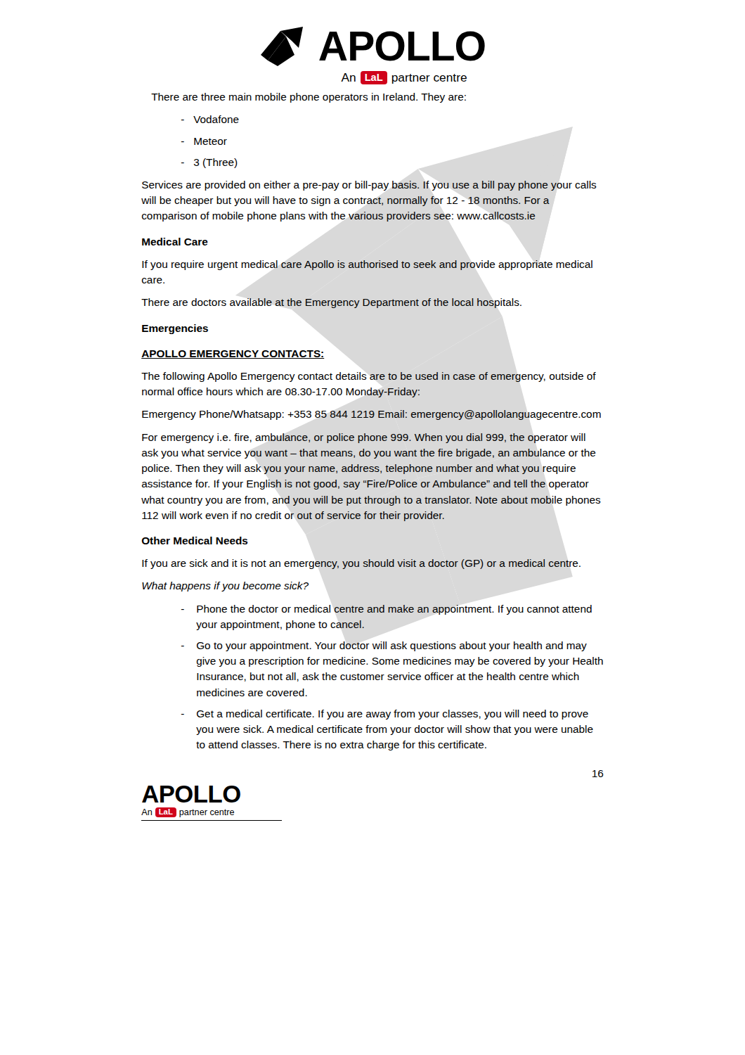APOLLO
An LaL partner centre
There are three main mobile phone operators in Ireland. They are:
Vodafone
Meteor
3 (Three)
Services are provided on either a pre-pay or bill-pay basis. If you use a bill pay phone your calls will be cheaper but you will have to sign a contract, normally for 12 - 18 months. For a comparison of mobile phone plans with the various providers see: www.callcosts.ie
Medical Care
If you require urgent medical care Apollo is authorised to seek and provide appropriate medical care.
There are doctors available at the Emergency Department of the local hospitals.
Emergencies
APOLLO EMERGENCY CONTACTS:
The following Apollo Emergency contact details are to be used in case of emergency, outside of normal office hours which are 08.30-17.00 Monday-Friday:
Emergency Phone/Whatsapp: +353 85 844 1219 Email: emergency@apollolanguagecentre.com
For emergency i.e. fire, ambulance, or police phone 999. When you dial 999, the operator will ask you what service you want – that means, do you want the fire brigade, an ambulance or the police. Then they will ask you your name, address, telephone number and what you require assistance for. If your English is not good, say “Fire/Police or Ambulance” and tell the operator what country you are from, and you will be put through to a translator. Note about mobile phones 112 will work even if no credit or out of service for their provider.
Other Medical Needs
If you are sick and it is not an emergency, you should visit a doctor (GP) or a medical centre.
What happens if you become sick?
Phone the doctor or medical centre and make an appointment. If you cannot attend your appointment, phone to cancel.
Go to your appointment. Your doctor will ask questions about your health and may give you a prescription for medicine. Some medicines may be covered by your Health Insurance, but not all, ask the customer service officer at the health centre which medicines are covered.
Get a medical certificate. If you are away from your classes, you will need to prove you were sick. A medical certificate from your doctor will show that you were unable to attend classes. There is no extra charge for this certificate.
16
APOLLO
An LaL partner centre